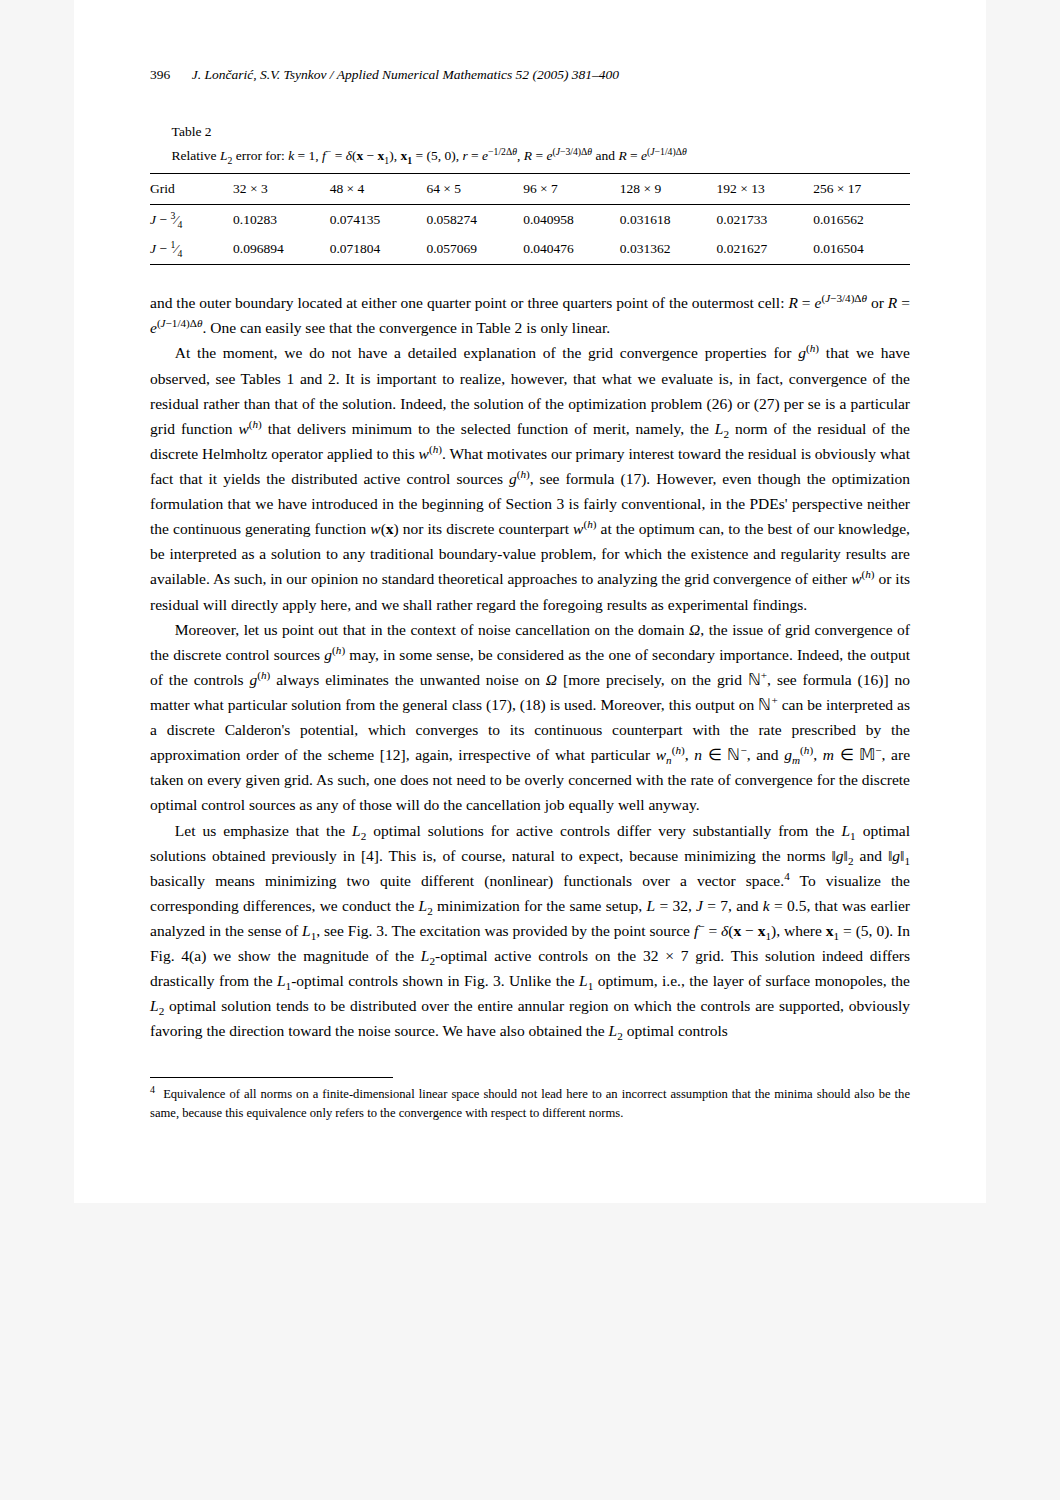396 J. Lončarić, S.V. Tsynkov / Applied Numerical Mathematics 52 (2005) 381–400
Table 2
Relative L2 error for: k = 1, f− = δ(x − x1), x1 = (5, 0), r = e−1/2Δθ, R = e(J−3/4)Δθ and R = e(J−1/4)Δθ
| Grid | 32 × 3 | 48 × 4 | 64 × 5 | 96 × 7 | 128 × 9 | 192 × 13 | 256 × 17 |
| --- | --- | --- | --- | --- | --- | --- | --- |
| J − 3 ⁄ 4 | 0.10283 | 0.074135 | 0.058274 | 0.040958 | 0.031618 | 0.021733 | 0.016562 |
| J − 1 ⁄ 4 | 0.096894 | 0.071804 | 0.057069 | 0.040476 | 0.031362 | 0.021627 | 0.016504 |
and the outer boundary located at either one quarter point or three quarters point of the outermost cell: R = e(J−3/4)Δθ or R = e(J−1/4)Δθ. One can easily see that the convergence in Table 2 is only linear.
At the moment, we do not have a detailed explanation of the grid convergence properties for g(h) that we have observed, see Tables 1 and 2. It is important to realize, however, that what we evaluate is, in fact, convergence of the residual rather than that of the solution. Indeed, the solution of the optimization problem (26) or (27) per se is a particular grid function w(h) that delivers minimum to the selected function of merit, namely, the L2 norm of the residual of the discrete Helmholtz operator applied to this w(h). What motivates our primary interest toward the residual is obviously what fact that it yields the distributed active control sources g(h), see formula (17). However, even though the optimization formulation that we have introduced in the beginning of Section 3 is fairly conventional, in the PDEs' perspective neither the continuous generating function w(x) nor its discrete counterpart w(h) at the optimum can, to the best of our knowledge, be interpreted as a solution to any traditional boundary-value problem, for which the existence and regularity results are available. As such, in our opinion no standard theoretical approaches to analyzing the grid convergence of either w(h) or its residual will directly apply here, and we shall rather regard the foregoing results as experimental findings.
Moreover, let us point out that in the context of noise cancellation on the domain Ω, the issue of grid convergence of the discrete control sources g(h) may, in some sense, be considered as the one of secondary importance. Indeed, the output of the controls g(h) always eliminates the unwanted noise on Ω [more precisely, on the grid ℕ+, see formula (16)] no matter what particular solution from the general class (17), (18) is used. Moreover, this output on ℕ+ can be interpreted as a discrete Calderon's potential, which converges to its continuous counterpart with the rate prescribed by the approximation order of the scheme [12], again, irrespective of what particular wn(h), n ∈ ℕ−, and gm(h), m ∈ 𝕄−, are taken on every given grid. As such, one does not need to be overly concerned with the rate of convergence for the discrete optimal control sources as any of those will do the cancellation job equally well anyway.
Let us emphasize that the L2 optimal solutions for active controls differ very substantially from the L1 optimal solutions obtained previously in [4]. This is, of course, natural to expect, because minimizing the norms ‖g‖2 and ‖g‖1 basically means minimizing two quite different (nonlinear) functionals over a vector space.4 To visualize the corresponding differences, we conduct the L2 minimization for the same setup, L = 32, J = 7, and k = 0.5, that was earlier analyzed in the sense of L1, see Fig. 3. The excitation was provided by the point source f− = δ(x − x1), where x1 = (5, 0). In Fig. 4(a) we show the magnitude of the L2-optimal active controls on the 32 × 7 grid. This solution indeed differs drastically from the L1-optimal controls shown in Fig. 3. Unlike the L1 optimum, i.e., the layer of surface monopoles, the L2 optimal solution tends to be distributed over the entire annular region on which the controls are supported, obviously favoring the direction toward the noise source. We have also obtained the L2 optimal controls
4 Equivalence of all norms on a finite-dimensional linear space should not lead here to an incorrect assumption that the minima should also be the same, because this equivalence only refers to the convergence with respect to different norms.